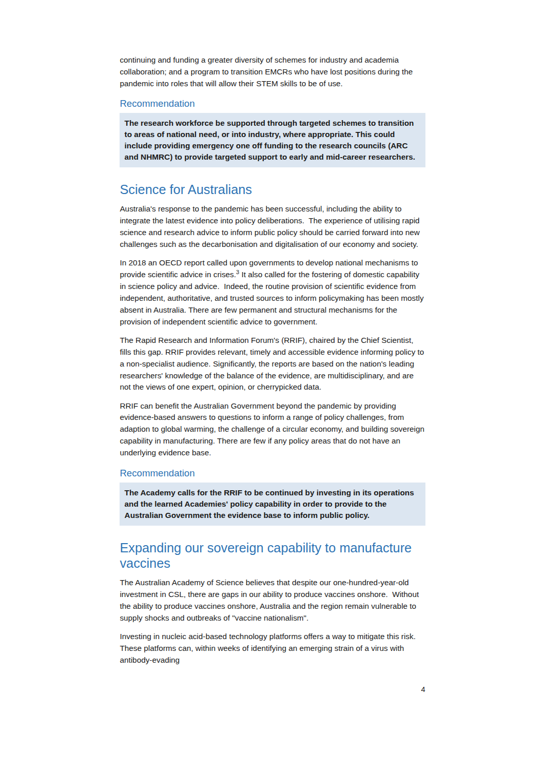continuing and funding a greater diversity of schemes for industry and academia collaboration; and a program to transition EMCRs who have lost positions during the pandemic into roles that will allow their STEM skills to be of use.
Recommendation
The research workforce be supported through targeted schemes to transition to areas of national need, or into industry, where appropriate. This could include providing emergency one off funding to the research councils (ARC and NHMRC) to provide targeted support to early and mid-career researchers.
Science for Australians
Australia's response to the pandemic has been successful, including the ability to integrate the latest evidence into policy deliberations. The experience of utilising rapid science and research advice to inform public policy should be carried forward into new challenges such as the decarbonisation and digitalisation of our economy and society.
In 2018 an OECD report called upon governments to develop national mechanisms to provide scientific advice in crises.3 It also called for the fostering of domestic capability in science policy and advice. Indeed, the routine provision of scientific evidence from independent, authoritative, and trusted sources to inform policymaking has been mostly absent in Australia. There are few permanent and structural mechanisms for the provision of independent scientific advice to government.
The Rapid Research and Information Forum's (RRIF), chaired by the Chief Scientist, fills this gap. RRIF provides relevant, timely and accessible evidence informing policy to a non-specialist audience. Significantly, the reports are based on the nation's leading researchers' knowledge of the balance of the evidence, are multidisciplinary, and are not the views of one expert, opinion, or cherrypicked data.
RRIF can benefit the Australian Government beyond the pandemic by providing evidence-based answers to questions to inform a range of policy challenges, from adaption to global warming, the challenge of a circular economy, and building sovereign capability in manufacturing. There are few if any policy areas that do not have an underlying evidence base.
Recommendation
The Academy calls for the RRIF to be continued by investing in its operations and the learned Academies' policy capability in order to provide to the Australian Government the evidence base to inform public policy.
Expanding our sovereign capability to manufacture vaccines
The Australian Academy of Science believes that despite our one-hundred-year-old investment in CSL, there are gaps in our ability to produce vaccines onshore. Without the ability to produce vaccines onshore, Australia and the region remain vulnerable to supply shocks and outbreaks of "vaccine nationalism".
Investing in nucleic acid-based technology platforms offers a way to mitigate this risk. These platforms can, within weeks of identifying an emerging strain of a virus with antibody-evading
4